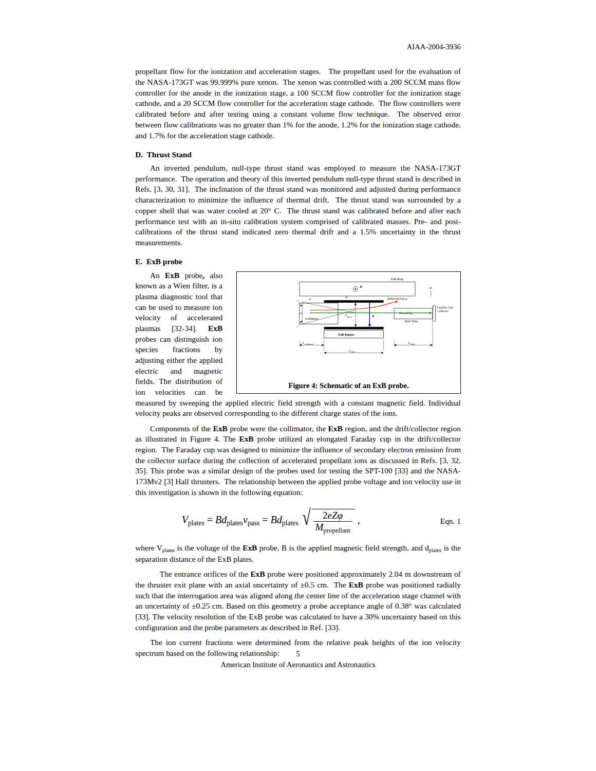AIAA-2004-3936
propellant flow for the ionization and acceleration stages. The propellant used for the evaluation of the NASA-173GT was 99.999% pure xenon. The xenon was controlled with a 200 SCCM mass flow controller for the anode in the ionization stage, a 100 SCCM flow controller for the ionization stage cathode, and a 20 SCCM flow controller for the acceleration stage cathode. The flow controllers were calibrated before and after testing using a constant volume flow technique. The observed error between flow calibrations was no greater than 1% for the anode, 1.2% for the ionization stage cathode, and 1.7% for the acceleration stage cathode.
D. Thrust Stand
An inverted pendulum, null-type thrust stand was employed to measure the NASA-173GT performance. The operation and theory of this inverted pendulum null-type thrust stand is described in Refs. [3, 30, 31]. The inclination of the thrust stand was monitored and adjusted during performance characterization to minimize the influence of thermal drift. The thrust stand was surrounded by a copper shell that was water cooled at 20° C. The thrust stand was calibrated before and after each performance test with an in-situ calibration system comprised of calibrated masses. Pre- and post-calibrations of the thrust stand indicated zero thermal drift and a 1.5% uncertainty in the thrust measurements.
E. ExB probe
ExB Body B a4 a2 a1 a3 Collimator Drift Tube Passed Ion Faraday Cup Collector ExB Region E d plates Deflected Ion α Z collimator Z ExB Z Drift
Figure 4: Schematic of an ExB probe.
An ExB probe, also known as a Wien filter, is a plasma diagnostic tool that can be used to measure ion velocity of accelerated plasmas [32-34]. ExB probes can distinguish ion species fractions by adjusting either the applied electric and magnetic fields. The distribution of ion velocities can be measured by sweeping the applied electric field strength with a constant magnetic field. Individual velocity peaks are observed corresponding to the different charge states of the ions.
Components of the ExB probe were the collimator, the ExB region, and the drift/collector region as illustrated in Figure 4. The ExB probe utilized an elongated Faraday cup in the drift/collector region. The Faraday cup was designed to minimize the influence of secondary electron emission from the collector surface during the collection of accelerated propellant ions as discussed in Refs. [3, 32, 35]. This probe was a similar design of the probes used for testing the SPT-100 [33] and the NASA-173Mv2 [3] Hall thrusters. The relationship between the applied probe voltage and ion velocity use in this investigation is shown in the following equation:
Vplates = Bdplatesvpass = Bdplates √ 2eZφ Mpropellant ,
Eqn. 1
where Vplates is the voltage of the ExB probe, B is the applied magnetic field strength, and dplates is the separation distance of the ExB plates.
The entrance orifices of the ExB probe were positioned approximately 2.04 m downstream of the thruster exit plane with an axial uncertainty of ±0.5 cm. The ExB probe was positioned radially such that the interrogation area was aligned along the center line of the acceleration stage channel with an uncertainty of ±0.25 cm. Based on this geometry a probe acceptance angle of 0.38° was calculated [33]. The velocity resolution of the ExB probe was calculated to have a 30% uncertainty based on this configuration and the probe parameters as described in Ref. [33].
The ion current fractions were determined from the relative peak heights of the ion velocity spectrum based on the following relationship:
5
American Institute of Aeronautics and Astronautics